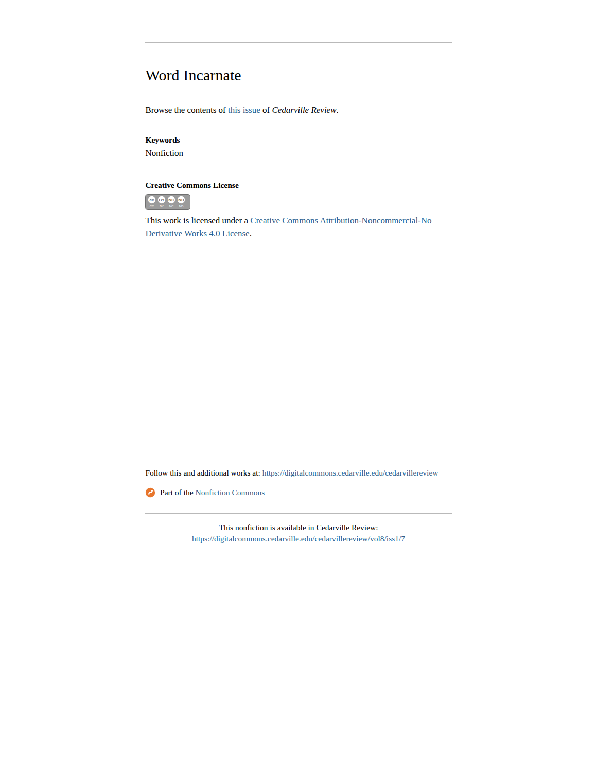Word Incarnate
Browse the contents of this issue of Cedarville Review.
Keywords
Nonfiction
Creative Commons License
cc BY NC ND CC BY NC ND
This work is licensed under a Creative Commons Attribution-Noncommercial-No Derivative Works 4.0 License.
Follow this and additional works at: https://digitalcommons.cedarville.edu/cedarvillereview
Part of the Nonfiction Commons
This nonfiction is available in Cedarville Review: https://digitalcommons.cedarville.edu/cedarvillereview/vol8/iss1/7